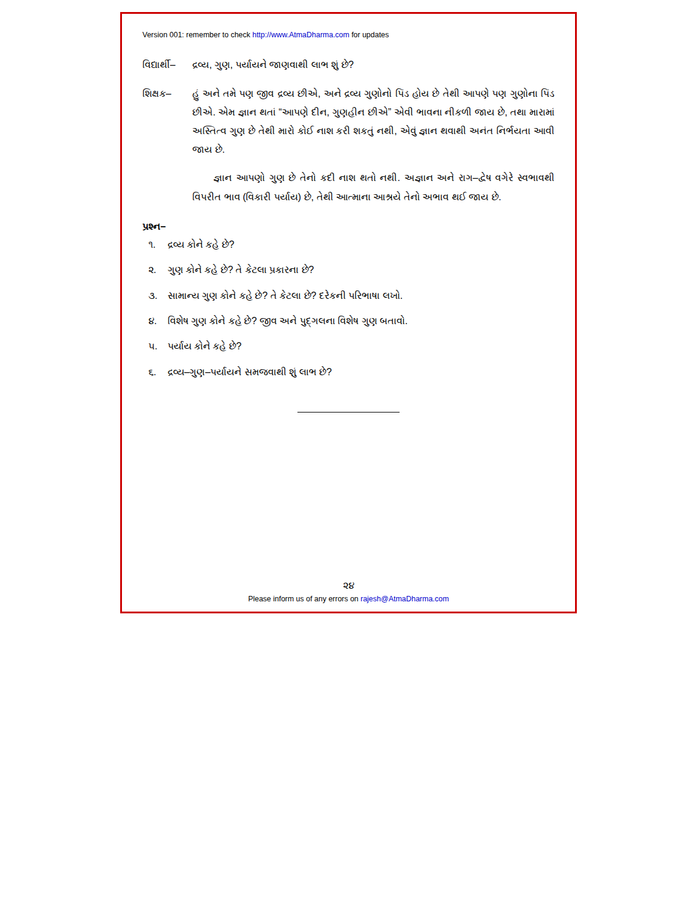Version 001: remember to check http://www.AtmaDharma.com for updates
વિદ્યાર્થી–
દ્રવ્ય, ગુણ, પર્યાયને જાણવાથી લાભ શું છે?
શિક્ષક–
હું અને તમે પણ જીવ દ્રવ્ય છીએ, અને દ્રવ્ય ગુણોનો પિંડ હોય છે તેથી આપણે પણ ગુણોના પિંડ છીએ. એમ જ્ઞાન થતાં “આપણે દીન, ગુણહીન છીએ” એવી ભાવના નીકળી જાય છે, તથા મારામાં અસ્તિત્વ ગુણ છે તેથી મારો કોઈ નાશ કરી શકતું નથી, એવું જ્ઞાન થવાથી અનંત નિર્ભયતા આવી જાય છે.
જ્ઞાન આપણો ગુણ છે તેનો કદી નાશ થતો નથી. અજ્ઞાન અને રાગ–દ્વેષ વગેરે સ્વભાવથી વિપરીત ભાવ (વિકારી પર્યાય) છે, તેથી આત્માના આશ્રયે તેનો અભાવ થઈ જાય છે.
પ્રશ્ન–
૧. દ્રવ્ય કોને કહે છે?
૨. ગુણ કોને કહે છે? તે કેટલા પ્રકારના છે?
૩. સામાન્ય ગુણ કોને કહે છે? તે કેટલા છે? દરેકની પરિભાષા લખો.
૪. વિશેષ ગુણ કોને કહે છે? જીવ અને પુદ્ગલના વિશેષ ગુણ બતાવો.
૫. પર્યાય કોને કહે છે?
૬. દ્રવ્ય–ગુણ–પર્યાયને સમજવાથી શું લાભ છે?
૨૪
Please inform us of any errors on rajesh@AtmaDharma.com